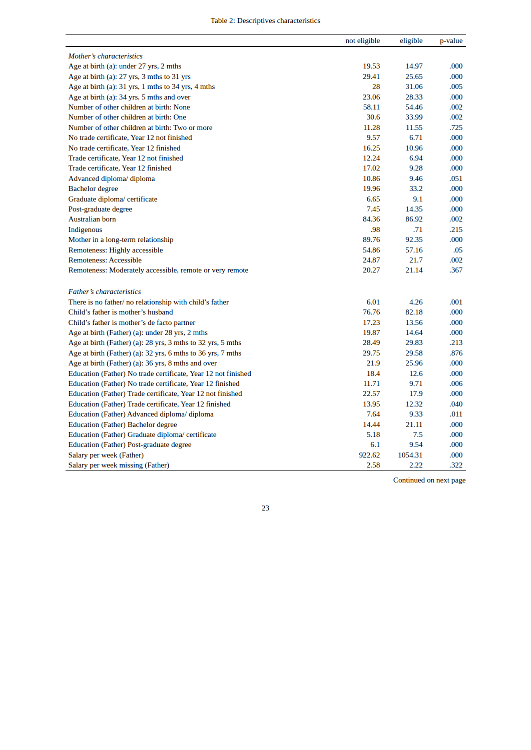Table 2: Descriptives characteristics
| | not eligible | eligible | p-value |
| --- | --- | --- | --- |
| Mother’s characteristics |
| Age at birth (a): under 27 yrs, 2 mths | 19.53 | 14.97 | .000 |
| Age at birth (a): 27 yrs, 3 mths to 31 yrs | 29.41 | 25.65 | .000 |
| Age at birth (a): 31 yrs, 1 mths to 34 yrs, 4 mths | 28 | 31.06 | .005 |
| Age at birth (a): 34 yrs, 5 mths and over | 23.06 | 28.33 | .000 |
| Number of other children at birth: None | 58.11 | 54.46 | .002 |
| Number of other children at birth: One | 30.6 | 33.99 | .002 |
| Number of other children at birth: Two or more | 11.28 | 11.55 | .725 |
| No trade certificate, Year 12 not finished | 9.57 | 6.71 | .000 |
| No trade certificate, Year 12 finished | 16.25 | 10.96 | .000 |
| Trade certificate, Year 12 not finished | 12.24 | 6.94 | .000 |
| Trade certificate, Year 12 finished | 17.02 | 9.28 | .000 |
| Advanced diploma/ diploma | 10.86 | 9.46 | .051 |
| Bachelor degree | 19.96 | 33.2 | .000 |
| Graduate diploma/ certificate | 6.65 | 9.1 | .000 |
| Post-graduate degree | 7.45 | 14.35 | .000 |
| Australian born | 84.36 | 86.92 | .002 |
| Indigenous | .98 | .71 | .215 |
| Mother in a long-term relationship | 89.76 | 92.35 | .000 |
| Remoteness: Highly accessible | 54.86 | 57.16 | .05 |
| Remoteness: Accessible | 24.87 | 21.7 | .002 |
| Remoteness: Moderately accessible, remote or very remote | 20.27 | 21.14 | .367 |
| Father’s characteristics |
| There is no father/ no relationship with child’s father | 6.01 | 4.26 | .001 |
| Child’s father is mother’s husband | 76.76 | 82.18 | .000 |
| Child’s father is mother’s de facto partner | 17.23 | 13.56 | .000 |
| Age at birth (Father) (a): under 28 yrs, 2 mths | 19.87 | 14.64 | .000 |
| Age at birth (Father) (a): 28 yrs, 3 mths to 32 yrs, 5 mths | 28.49 | 29.83 | .213 |
| Age at birth (Father) (a): 32 yrs, 6 mths to 36 yrs, 7 mths | 29.75 | 29.58 | .876 |
| Age at birth (Father) (a): 36 yrs, 8 mths and over | 21.9 | 25.96 | .000 |
| Education (Father) No trade certificate, Year 12 not finished | 18.4 | 12.6 | .000 |
| Education (Father) No trade certificate, Year 12 finished | 11.71 | 9.71 | .006 |
| Education (Father) Trade certificate, Year 12 not finished | 22.57 | 17.9 | .000 |
| Education (Father) Trade certificate, Year 12 finished | 13.95 | 12.32 | .040 |
| Education (Father) Advanced diploma/ diploma | 7.64 | 9.33 | .011 |
| Education (Father) Bachelor degree | 14.44 | 21.11 | .000 |
| Education (Father) Graduate diploma/ certificate | 5.18 | 7.5 | .000 |
| Education (Father) Post-graduate degree | 6.1 | 9.54 | .000 |
| Salary per week (Father) | 922.62 | 1054.31 | .000 |
| Salary per week missing (Father) | 2.58 | 2.22 | .322 |
Continued on next page
23